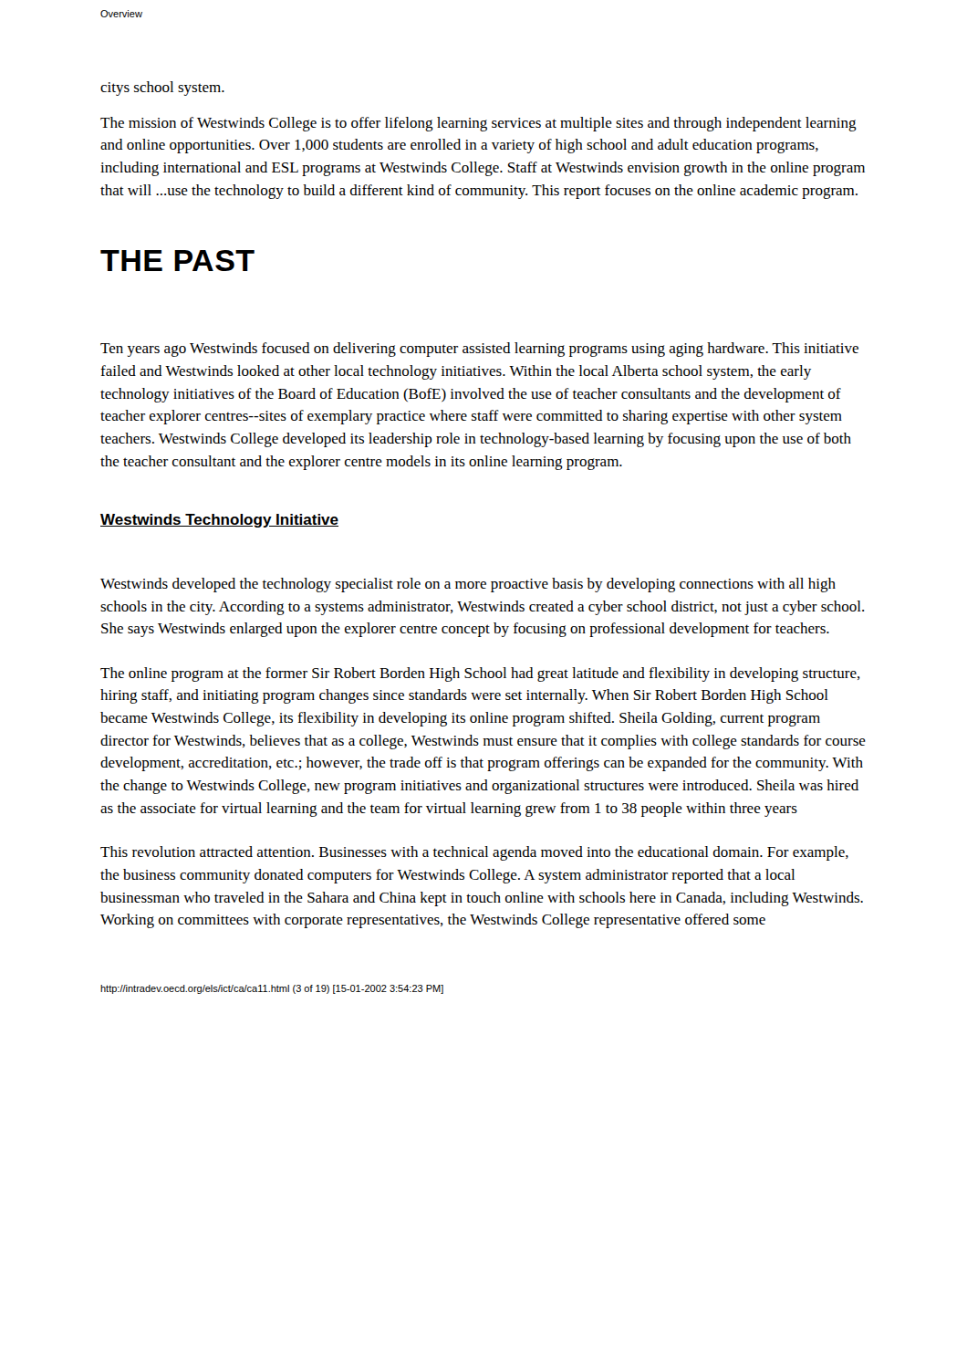Overview
citys school system.
The mission of Westwinds College is to offer lifelong learning services at multiple sites and through independent learning and online opportunities. Over 1,000 students are enrolled in a variety of high school and adult education programs, including international and ESL programs at Westwinds College. Staff at Westwinds envision growth in the online program that will ...use the technology to build a different kind of community. This report focuses on the online academic program.
THE PAST
Ten years ago Westwinds focused on delivering computer assisted learning programs using aging hardware. This initiative failed and Westwinds looked at other local technology initiatives. Within the local Alberta school system, the early technology initiatives of the Board of Education (BofE) involved the use of teacher consultants and the development of teacher explorer centres--sites of exemplary practice where staff were committed to sharing expertise with other system teachers. Westwinds College developed its leadership role in technology-based learning by focusing upon the use of both the teacher consultant and the explorer centre models in its online learning program.
Westwinds Technology Initiative
Westwinds developed the technology specialist role on a more proactive basis by developing connections with all high schools in the city. According to a systems administrator, Westwinds created a cyber school district, not just a cyber school. She says Westwinds enlarged upon the explorer centre concept by focusing on professional development for teachers.
The online program at the former Sir Robert Borden High School had great latitude and flexibility in developing structure, hiring staff, and initiating program changes since standards were set internally. When Sir Robert Borden High School became Westwinds College, its flexibility in developing its online program shifted. Sheila Golding, current program director for Westwinds, believes that as a college, Westwinds must ensure that it complies with college standards for course development, accreditation, etc.; however, the trade off is that program offerings can be expanded for the community. With the change to Westwinds College, new program initiatives and organizational structures were introduced. Sheila was hired as the associate for virtual learning and the team for virtual learning grew from 1 to 38 people within three years
This revolution attracted attention. Businesses with a technical agenda moved into the educational domain. For example, the business community donated computers for Westwinds College. A system administrator reported that a local businessman who traveled in the Sahara and China kept in touch online with schools here in Canada, including Westwinds. Working on committees with corporate representatives, the Westwinds College representative offered some
http://intradev.oecd.org/els/ict/ca/ca11.html (3 of 19) [15-01-2002 3:54:23 PM]